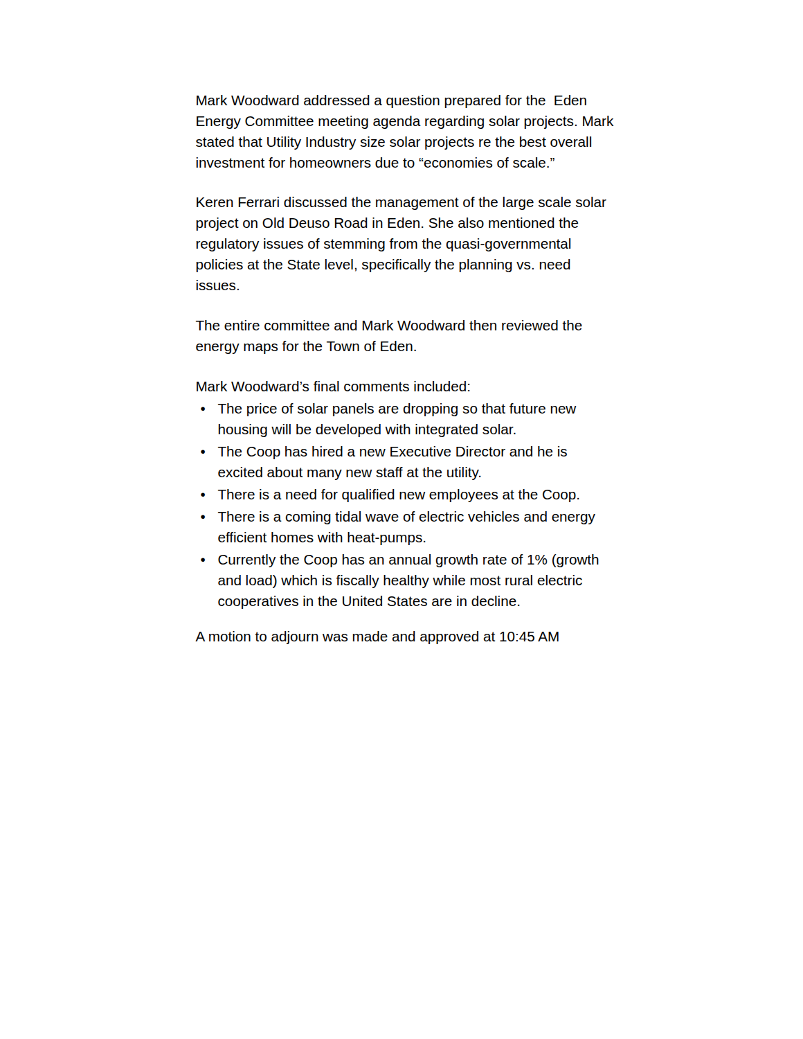Mark Woodward addressed a question prepared for the Eden Energy Committee meeting agenda regarding solar projects. Mark stated that Utility Industry size solar projects re the best overall investment for homeowners due to “economies of scale.”
Keren Ferrari discussed the management of the large scale solar project on Old Deuso Road in Eden. She also mentioned the regulatory issues of stemming from the quasi-governmental policies at the State level, specifically the planning vs. need issues.
The entire committee and Mark Woodward then reviewed the energy maps for the Town of Eden.
Mark Woodward’s final comments included:
The price of solar panels are dropping so that future new housing will be developed with integrated solar.
The Coop has hired a new Executive Director and he is excited about many new staff at the utility.
There is a need for qualified new employees at the Coop.
There is a coming tidal wave of electric vehicles and energy efficient homes with heat-pumps.
Currently the Coop has an annual growth rate of 1% (growth and load) which is fiscally healthy while most rural electric cooperatives in the United States are in decline.
A motion to adjourn was made and approved at 10:45 AM